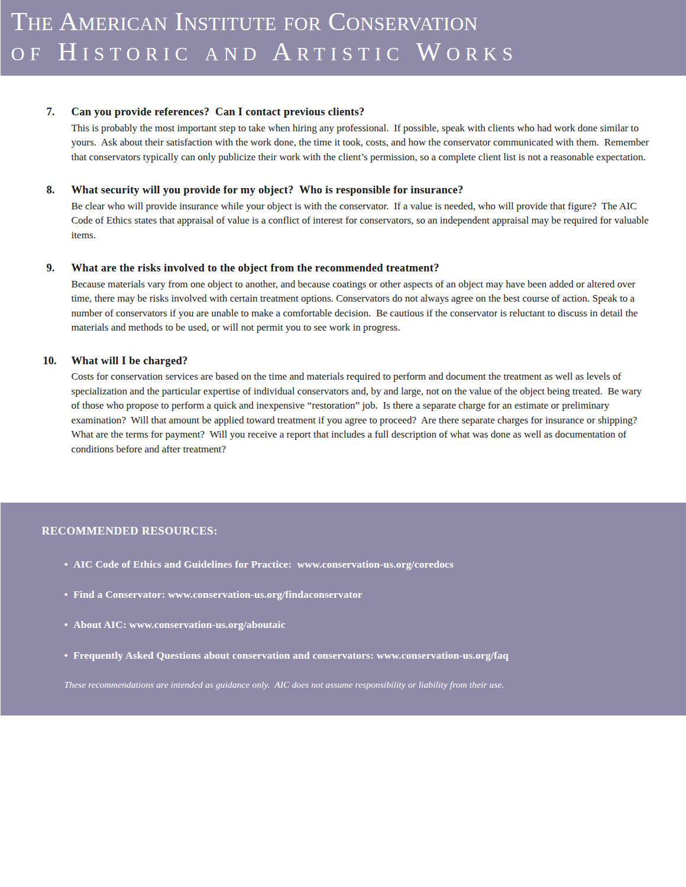The American Institute for Conservation
of Historic and Artistic Works
Can you provide references? Can I contact previous clients?
This is probably the most important step to take when hiring any professional. If possible, speak with clients who had work done similar to yours. Ask about their satisfaction with the work done, the time it took, costs, and how the conservator communicated with them. Remember that conservators typically can only publicize their work with the client’s permission, so a complete client list is not a reasonable expectation.
What security will you provide for my object? Who is responsible for insurance?
Be clear who will provide insurance while your object is with the conservator. If a value is needed, who will provide that figure? The AIC Code of Ethics states that appraisal of value is a conflict of interest for conservators, so an independent appraisal may be required for valuable items.
What are the risks involved to the object from the recommended treatment?
Because materials vary from one object to another, and because coatings or other aspects of an object may have been added or altered over time, there may be risks involved with certain treatment options. Conservators do not always agree on the best course of action. Speak to a number of conservators if you are unable to make a comfortable decision. Be cautious if the conservator is reluctant to discuss in detail the materials and methods to be used, or will not permit you to see work in progress.
What will I be charged?
Costs for conservation services are based on the time and materials required to perform and document the treatment as well as levels of specialization and the particular expertise of individual conservators and, by and large, not on the value of the object being treated. Be wary of those who propose to perform a quick and inexpensive “restoration” job. Is there a separate charge for an estimate or preliminary examination? Will that amount be applied toward treatment if you agree to proceed? Are there separate charges for insurance or shipping? What are the terms for payment? Will you receive a report that includes a full description of what was done as well as documentation of conditions before and after treatment?
RECOMMENDED RESOURCES:
AIC Code of Ethics and Guidelines for Practice: www.conservation-us.org/coredocs
Find a Conservator: www.conservation-us.org/findaconservator
About AIC: www.conservation-us.org/aboutaic
Frequently Asked Questions about conservation and conservators: www.conservation-us.org/faq
These recommendations are intended as guidance only. AIC does not assume responsibility or liability from their use.